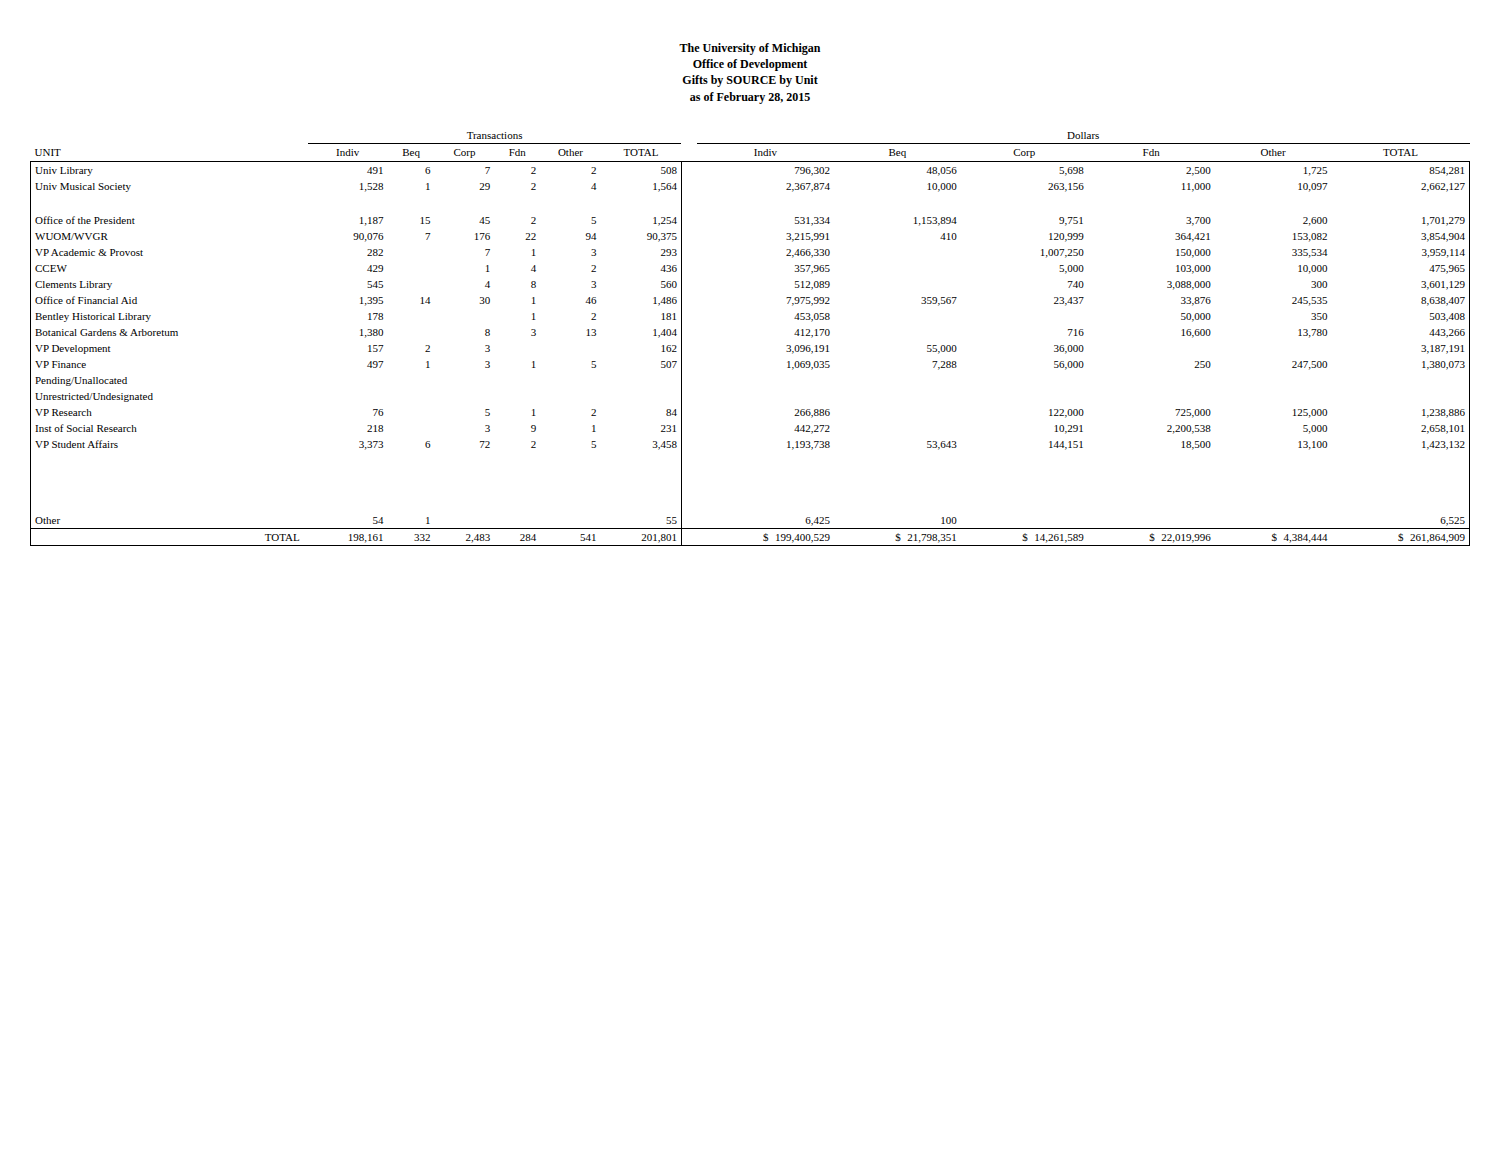The University of Michigan
Office of Development
Gifts by SOURCE by Unit
as of February 28, 2015
| | Transactions | | Dollars |
| --- | --- | --- | --- |
| UNIT | Indiv | Beq | Corp | Fdn | Other | TOTAL | | Indiv | Beq | Corp | Fdn | Other | TOTAL |
| Univ Library | 491 | 6 | 7 | 2 | 2 | 508 | | 796,302 | 48,056 | 5,698 | 2,500 | 1,725 | 854,281 |
| Univ Musical Society | 1,528 | 1 | 29 | 2 | 4 | 1,564 | | 2,367,874 | 10,000 | 263,156 | 11,000 | 10,097 | 2,662,127 |
| Office of the President | 1,187 | 15 | 45 | 2 | 5 | 1,254 | | 531,334 | 1,153,894 | 9,751 | 3,700 | 2,600 | 1,701,279 |
| WUOM/WVGR | 90,076 | 7 | 176 | 22 | 94 | 90,375 | | 3,215,991 | 410 | 120,999 | 364,421 | 153,082 | 3,854,904 |
| VP Academic & Provost | 282 | | 7 | 1 | 3 | 293 | | 2,466,330 | | 1,007,250 | 150,000 | 335,534 | 3,959,114 |
| CCEW | 429 | | 1 | 4 | 2 | 436 | | 357,965 | | 5,000 | 103,000 | 10,000 | 475,965 |
| Clements Library | 545 | | 4 | 8 | 3 | 560 | | 512,089 | | 740 | 3,088,000 | 300 | 3,601,129 |
| Office of Financial Aid | 1,395 | 14 | 30 | 1 | 46 | 1,486 | | 7,975,992 | 359,567 | 23,437 | 33,876 | 245,535 | 8,638,407 |
| Bentley Historical Library | 178 | | | 1 | 2 | 181 | | 453,058 | | | 50,000 | 350 | 503,408 |
| Botanical Gardens & Arboretum | 1,380 | | 8 | 3 | 13 | 1,404 | | 412,170 | | 716 | 16,600 | 13,780 | 443,266 |
| VP Development | 157 | 2 | 3 | | | 162 | | 3,096,191 | 55,000 | 36,000 | | | 3,187,191 |
| VP Finance | 497 | 1 | 3 | 1 | 5 | 507 | | 1,069,035 | 7,288 | 56,000 | 250 | 247,500 | 1,380,073 |
| Pending/Unallocated | | | | | | | | | | | | | |
| Unrestricted/Undesignated | | | | | | | | | | | | | |
| VP Research | 76 | | 5 | 1 | 2 | 84 | | 266,886 | | 122,000 | 725,000 | 125,000 | 1,238,886 |
| Inst of Social Research | 218 | | 3 | 9 | 1 | 231 | | 442,272 | | 10,291 | 2,200,538 | 5,000 | 2,658,101 |
| VP Student Affairs | 3,373 | 6 | 72 | 2 | 5 | 3,458 | | 1,193,738 | 53,643 | 144,151 | 18,500 | 13,100 | 1,423,132 |
| Other | 54 | 1 | | | | 55 | | 6,425 | 100 | | | | 6,525 |
| TOTAL | 198,161 | 332 | 2,483 | 284 | 541 | 201,801 | | $ 199,400,529 | $ 21,798,351 | $ 14,261,589 | $ 22,019,996 | $ 4,384,444 | $ 261,864,909 |